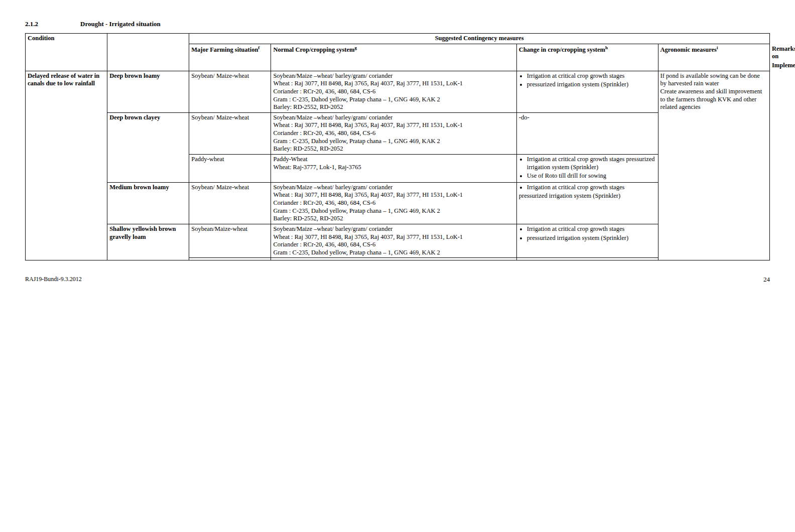2.1.2 Drought - Irrigated situation
| Condition | | Suggested Contingency measures |
| --- | --- | --- |
| Major Farming situation f | Normal Crop/cropping system g | Change in crop/cropping system h | Agronomic measures i | Remarks on Implementation j |
| Delayed release of water in canals due to low rainfall | Deep brown loamy | Soybean/ Maize-wheat | Soybean/Maize –wheat/ barley/gram/ coriander Wheat : Raj 3077, HI 8498, Raj 3765, Raj 4037, Raj 3777, HI 1531, LoK-1 Coriander : RCr-20, 436, 480, 684, CS-6 Gram : C-235, Dahod yellow, Pratap chana – 1, GNG 469, KAK 2 Barley: RD-2552, RD-2052 | Irrigation at critical crop growth stages pressurized irrigation system (Sprinkler) | If pond is available sowing can be done by harvested rain water Create awareness and skill improvement to the farmers through KVK and other related agencies |
| Deep brown clayey | Soybean/ Maize-wheat | Soybean/Maize –wheat/ barley/gram/ coriander Wheat : Raj 3077, HI 8498, Raj 3765, Raj 4037, Raj 3777, HI 1531, LoK-1 Coriander : RCr-20, 436, 480, 684, CS-6 Gram : C-235, Dahod yellow, Pratap chana – 1, GNG 469, KAK 2 Barley: RD-2552, RD-2052 | -do- |
| Paddy-wheat | Paddy-Wheat Wheat: Raj-3777, Lok-1, Raj-3765 | Irrigation at critical crop growth stages pressurized irrigation system (Sprinkler) Use of Roto till drill for sowing |
| Medium brown loamy | Soybean/ Maize-wheat | Soybean/Maize –wheat/ barley/gram/ coriander Wheat : Raj 3077, HI 8498, Raj 3765, Raj 4037, Raj 3777, HI 1531, LoK-1 Coriander : RCr-20, 436, 480, 684, CS-6 Gram : C-235, Dahod yellow, Pratap chana – 1, GNG 469, KAK 2 Barley: RD-2552, RD-2052 | Irrigation at critical crop growth stages pressurized irrigation system (Sprinkler) |
| Shallow yellowish brown gravelly loam | Soybean/Maize-wheat | Soybean/Maize –wheat/ barley/gram/ coriander Wheat : Raj 3077, HI 8498, Raj 3765, Raj 4037, Raj 3777, HI 1531, LoK-1 Coriander : RCr-20, 436, 480, 684, CS-6 Gram : C-235, Dahod yellow, Pratap chana – 1, GNG 469, KAK 2 | Irrigation at critical crop growth stages pressurized irrigation system (Sprinkler) |
RAJ19-Bundi-9.3.2012
24